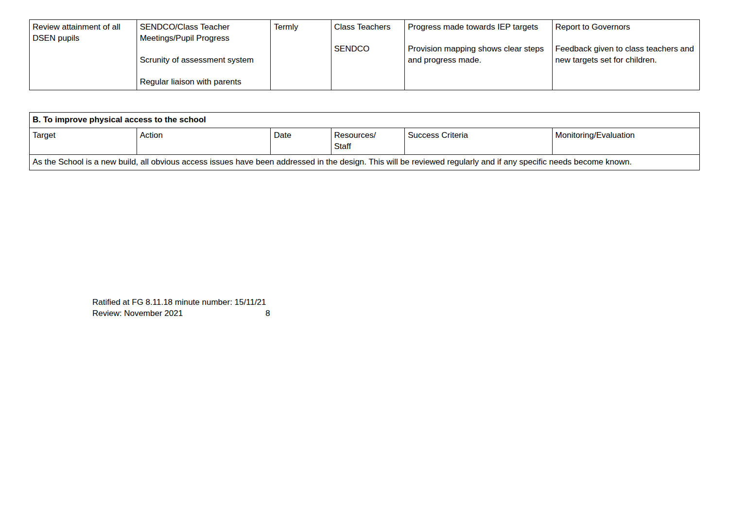| Review attainment of all DSEN pupils | SENDCO/Class Teacher Meetings/Pupil Progress Scrunity of assessment system Regular liaison with parents | Termly | Class Teachers SENDCO | Progress made towards IEP targets Provision mapping shows clear steps and progress made. | Report to Governors Feedback given to class teachers and new targets set for children. |
| B. To improve physical access to the school |
| Target | Action | Date | Resources/ Staff | Success Criteria | Monitoring/Evaluation |
| As the School is a new build, all obvious access issues have been addressed in the design. This will be reviewed regularly and if any specific needs become known. |
Ratified at FG 8.11.18 minute number: 15/11/21
Review: November 20218